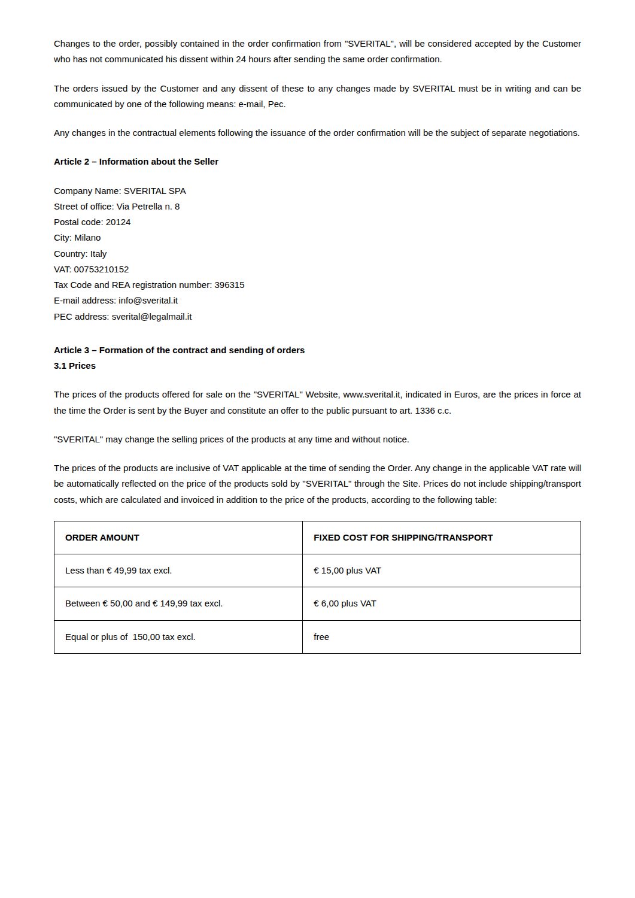Changes to the order, possibly contained in the order confirmation from "SVERITAL", will be considered accepted by the Customer who has not communicated his dissent within 24 hours after sending the same order confirmation.
The orders issued by the Customer and any dissent of these to any changes made by SVERITAL must be in writing and can be communicated by one of the following means: e-mail, Pec.
Any changes in the contractual elements following the issuance of the order confirmation will be the subject of separate negotiations.
Article 2 – Information about the Seller
Company Name: SVERITAL SPA
Street of office: Via Petrella n. 8
Postal code: 20124
City: Milano
Country: Italy
VAT: 00753210152
Tax Code and REA registration number: 396315
E-mail address: info@sverital.it
PEC address: sverital@legalmail.it
Article 3 – Formation of the contract and sending of orders
3.1 Prices
The prices of the products offered for sale on the "SVERITAL" Website, www.sverital.it, indicated in Euros, are the prices in force at the time the Order is sent by the Buyer and constitute an offer to the public pursuant to art. 1336 c.c.
"SVERITAL" may change the selling prices of the products at any time and without notice.
The prices of the products are inclusive of VAT applicable at the time of sending the Order. Any change in the applicable VAT rate will be automatically reflected on the price of the products sold by "SVERITAL" through the Site. Prices do not include shipping/transport costs, which are calculated and invoiced in addition to the price of the products, according to the following table:
| ORDER AMOUNT | FIXED COST FOR SHIPPING/TRANSPORT |
| --- | --- |
| Less than € 49,99 tax excl. | € 15,00 plus VAT |
| Between € 50,00 and € 149,99 tax excl. | € 6,00 plus VAT |
| Equal or plus of 150,00 tax excl. | free |